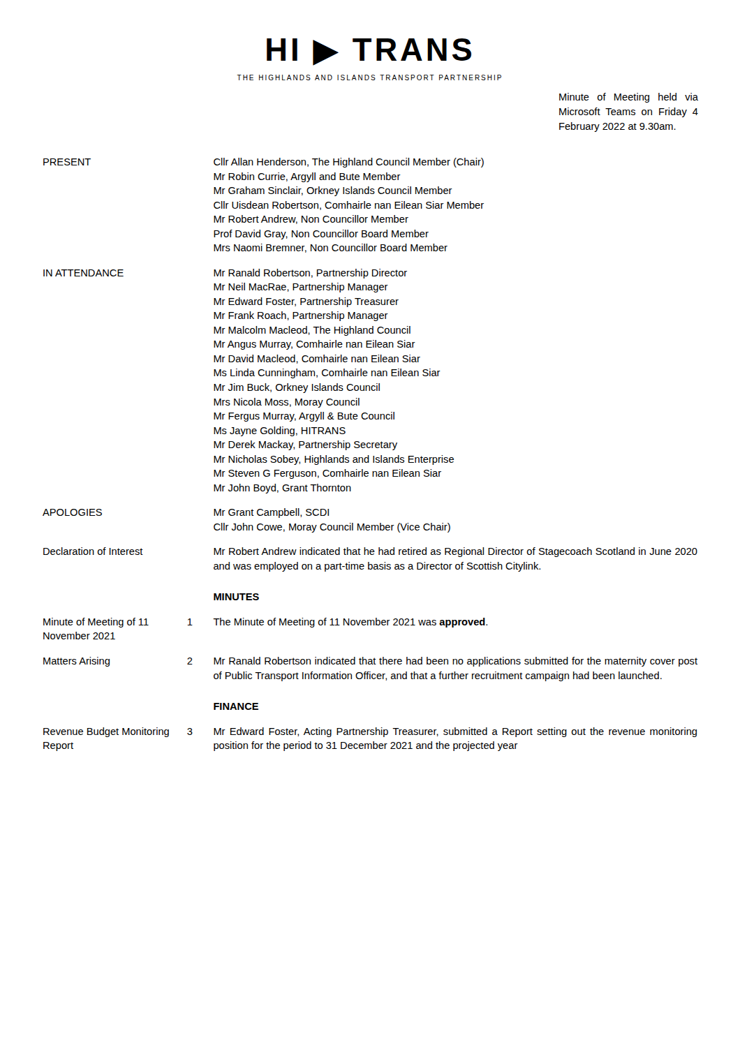HI ▶ TRANS
THE HIGHLANDS AND ISLANDS TRANSPORT PARTNERSHIP
Minute of Meeting held via Microsoft Teams on Friday 4 February 2022 at 9.30am.
| PRESENT | | Cllr Allan Henderson, The Highland Council Member (Chair) Mr Robin Currie, Argyll and Bute Member Mr Graham Sinclair, Orkney Islands Council Member Cllr Uisdean Robertson, Comhairle nan Eilean Siar Member Mr Robert Andrew, Non Councillor Member Prof David Gray, Non Councillor Board Member Mrs Naomi Bremner, Non Councillor Board Member |
| IN ATTENDANCE | | Mr Ranald Robertson, Partnership Director Mr Neil MacRae, Partnership Manager Mr Edward Foster, Partnership Treasurer Mr Frank Roach, Partnership Manager Mr Malcolm Macleod, The Highland Council Mr Angus Murray, Comhairle nan Eilean Siar Mr David Macleod, Comhairle nan Eilean Siar Ms Linda Cunningham, Comhairle nan Eilean Siar Mr Jim Buck, Orkney Islands Council Mrs Nicola Moss, Moray Council Mr Fergus Murray, Argyll & Bute Council Ms Jayne Golding, HITRANS Mr Derek Mackay, Partnership Secretary Mr Nicholas Sobey, Highlands and Islands Enterprise Mr Steven G Ferguson, Comhairle nan Eilean Siar Mr John Boyd, Grant Thornton |
| APOLOGIES | | Mr Grant Campbell, SCDI Cllr John Cowe, Moray Council Member (Vice Chair) |
| Declaration of Interest | | Mr Robert Andrew indicated that he had retired as Regional Director of Stagecoach Scotland in June 2020 and was employed on a part-time basis as a Director of Scottish Citylink. |
| | | MINUTES |
| Minute of Meeting of 11 November 2021 | 1 | The Minute of Meeting of 11 November 2021 was approved . |
| Matters Arising | 2 | Mr Ranald Robertson indicated that there had been no applications submitted for the maternity cover post of Public Transport Information Officer, and that a further recruitment campaign had been launched. |
| | | FINANCE |
| Revenue Budget Monitoring Report | 3 | Mr Edward Foster, Acting Partnership Treasurer, submitted a Report setting out the revenue monitoring position for the period to 31 December 2021 and the projected year |